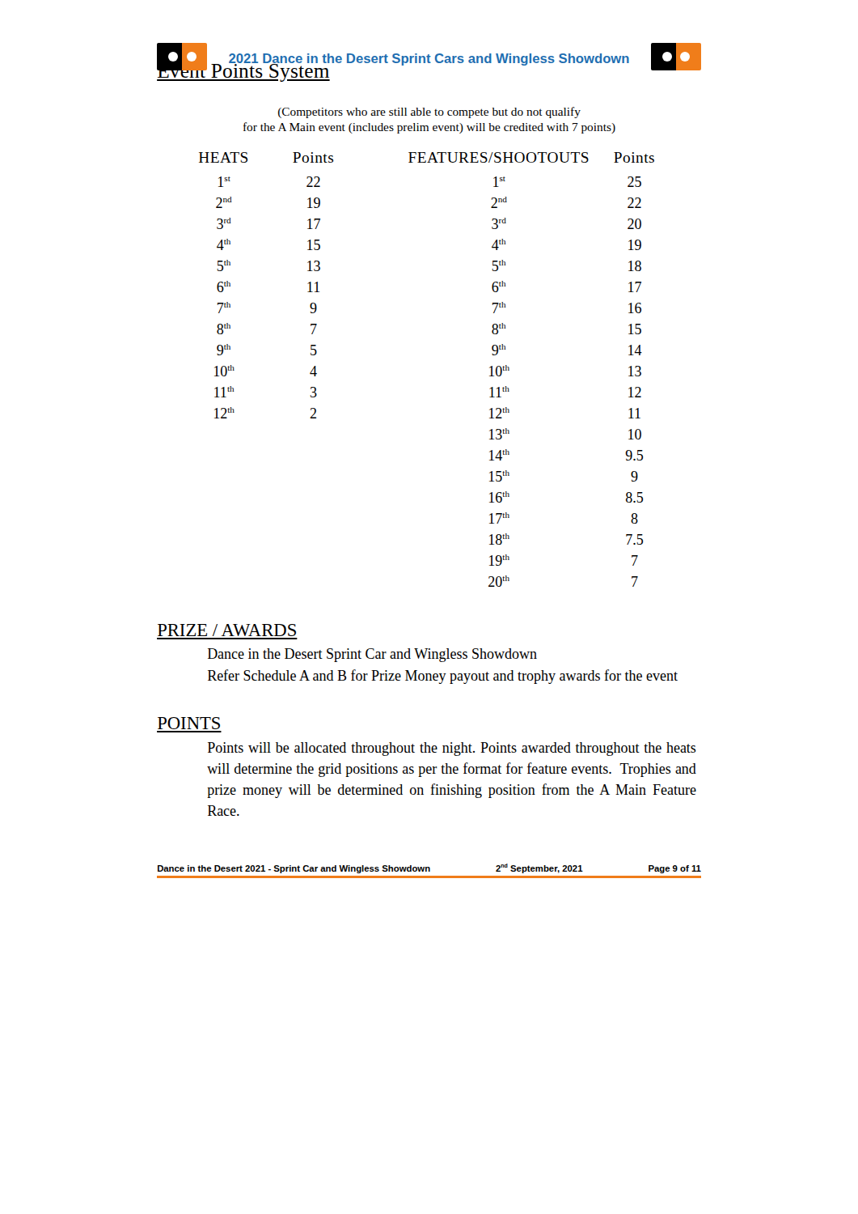2021 Dance in the Desert Sprint Cars and Wingless Showdown
Event Points System
(Competitors who are still able to compete but do not qualify
for the A Main event (includes prelim event) will be credited with 7 points)
| HEATS | Points | | FEATURES/SHOOTOUTS | Points |
| --- | --- | --- | --- | --- |
| 1 st | 22 | | 1 st | 25 |
| 2 nd | 19 | | 2 nd | 22 |
| 3 rd | 17 | | 3 rd | 20 |
| 4 th | 15 | | 4 th | 19 |
| 5 th | 13 | | 5 th | 18 |
| 6 th | 11 | | 6 th | 17 |
| 7 th | 9 | | 7 th | 16 |
| 8 th | 7 | | 8 th | 15 |
| 9 th | 5 | | 9 th | 14 |
| 10 th | 4 | | 10 th | 13 |
| 11 th | 3 | | 11 th | 12 |
| 12 th | 2 | | 12 th | 11 |
| | | | 13 th | 10 |
| | | | 14 th | 9.5 |
| | | | 15 th | 9 |
| | | | 16 th | 8.5 |
| | | | 17 th | 8 |
| | | | 18 th | 7.5 |
| | | | 19 th | 7 |
| | | | 20 th | 7 |
PRIZE / AWARDS
Dance in the Desert Sprint Car and Wingless Showdown
Refer Schedule A and B for Prize Money payout and trophy awards for the event
POINTS
Points will be allocated throughout the night. Points awarded throughout the heats will determine the grid positions as per the format for feature events. Trophies and prize money will be determined on finishing position from the A Main Feature Race.
Dance in the Desert 2021 - Sprint Car and Wingless Showdown
2nd September, 2021
Page 9 of 11